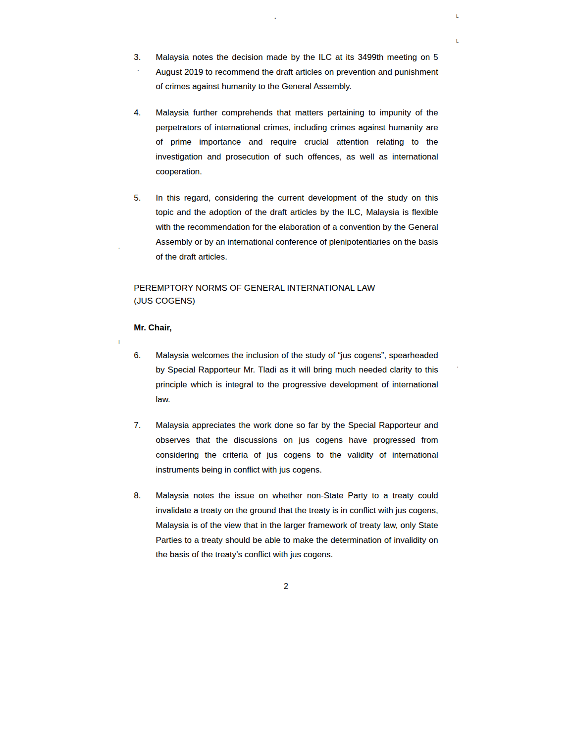. ʟ ʟ
. ı .
3. Malaysia notes the decision made by the ILC at its 3499th meeting on 5 August 2019 to recommend the draft articles on prevention and punishment of crimes against humanity to the General Assembly.
4. Malaysia further comprehends that matters pertaining to impunity of the perpetrators of international crimes, including crimes against humanity are of prime importance and require crucial attention relating to the investigation and prosecution of such offences, as well as international cooperation.
5. In this regard, considering the current development of the study on this topic and the adoption of the draft articles by the ILC, Malaysia is flexible with the recommendation for the elaboration of a convention by the General Assembly or by an international conference of plenipotentiaries on the basis of the draft articles.
Peremptory Norms of General International Law (Jus Cogens)
Mr. Chair,
6. Malaysia welcomes the inclusion of the study of “jus cogens”, spearheaded by Special Rapporteur Mr. Tladi as it will bring much needed clarity to this principle which is integral to the progressive development of international law.
7. Malaysia appreciates the work done so far by the Special Rapporteur and observes that the discussions on jus cogens have progressed from considering the criteria of jus cogens to the validity of international instruments being in conflict with jus cogens.
8. Malaysia notes the issue on whether non-State Party to a treaty could invalidate a treaty on the ground that the treaty is in conflict with jus cogens, Malaysia is of the view that in the larger framework of treaty law, only State Parties to a treaty should be able to make the determination of invalidity on the basis of the treaty’s conflict with jus cogens.
2